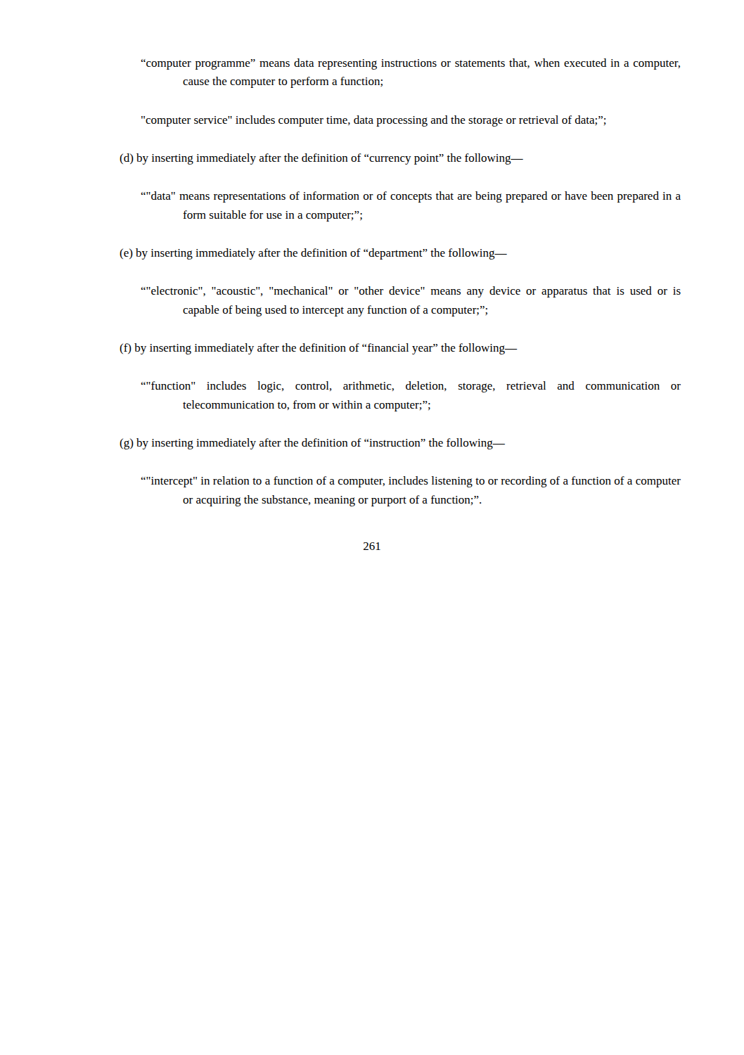“computer programme” means data representing instructions or statements that, when executed in a computer, cause the computer to perform a function;
"computer service" includes computer time, data processing and the storage or retrieval of data;”;
(d) by inserting immediately after the definition of “currency point” the following—
“"data" means representations of information or of concepts that are being prepared or have been prepared in a form suitable for use in a computer;”;
(e) by inserting immediately after the definition of “department” the following—
“"electronic", "acoustic", "mechanical" or "other device" means any device or apparatus that is used or is capable of being used to intercept any function of a computer;”;
(f) by inserting immediately after the definition of “financial year” the following—
“"function" includes logic, control, arithmetic, deletion, storage, retrieval and communication or telecommunication to, from or within a computer;”;
(g) by inserting immediately after the definition of “instruction” the following—
“"intercept" in relation to a function of a computer, includes listening to or recording of a function of a computer or acquiring the substance, meaning or purport of a function;”.
261